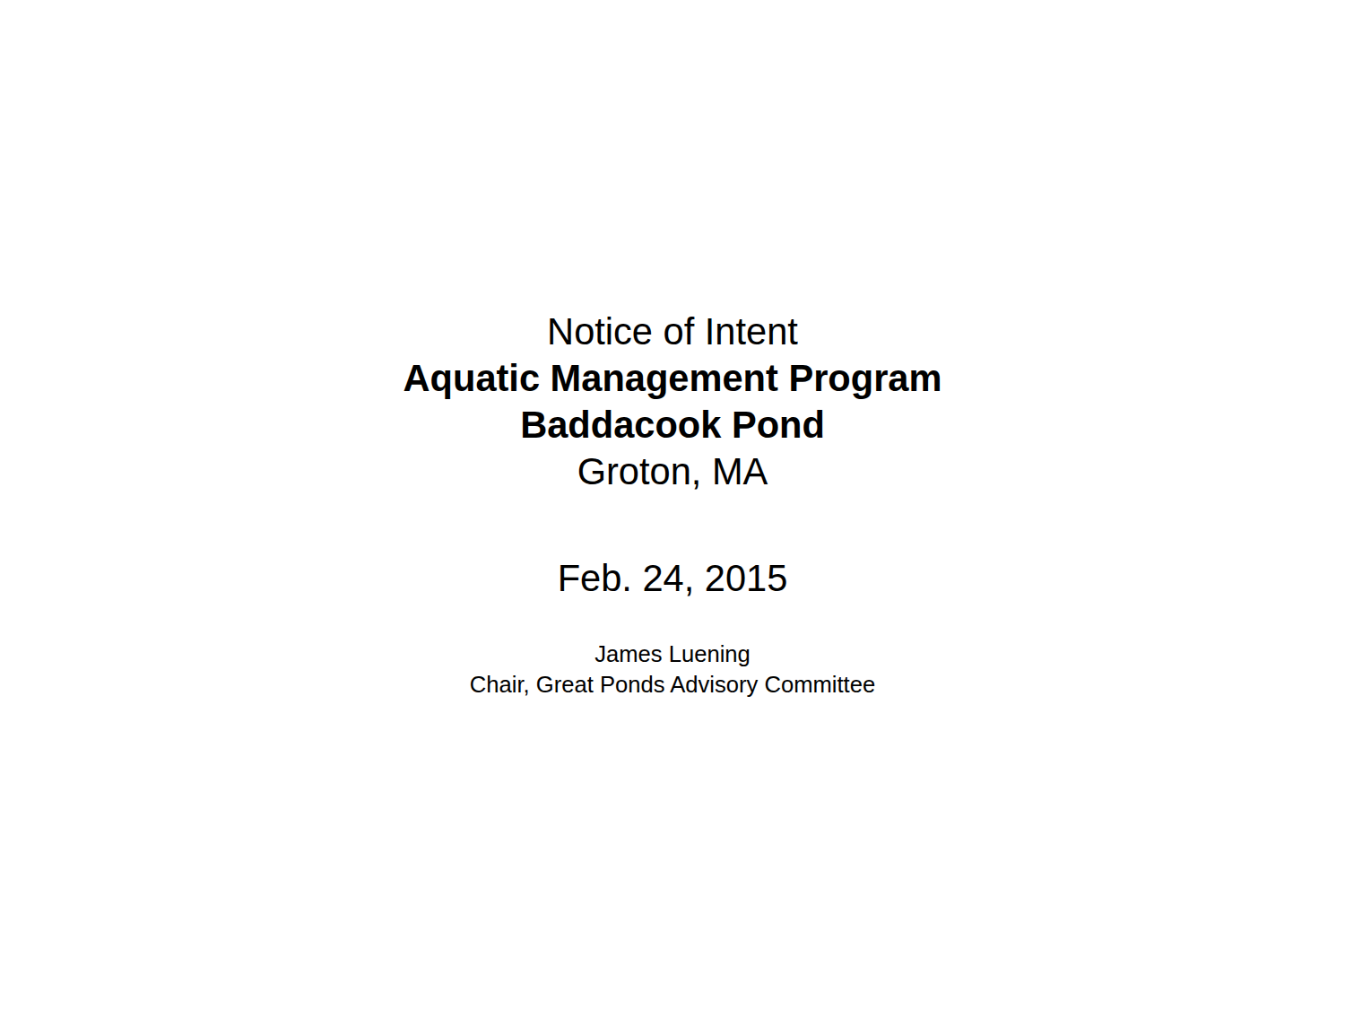Notice of Intent Aquatic Management Program Baddacook Pond Groton, MA
Feb. 24, 2015
James Luening
Chair, Great Ponds Advisory Committee